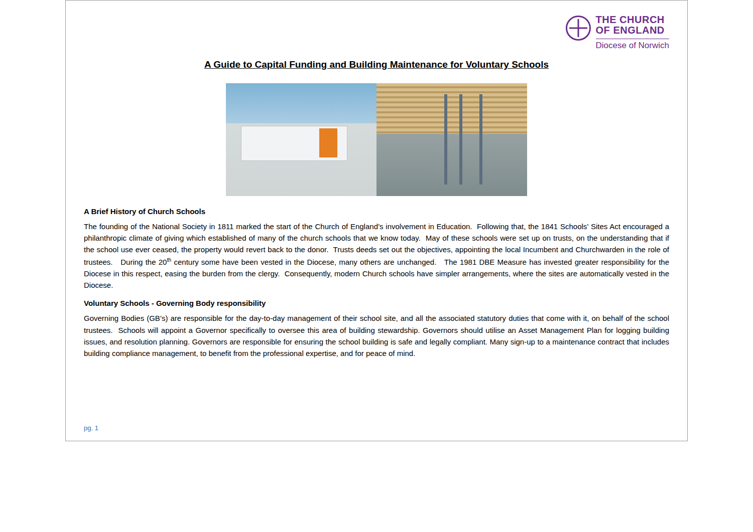THE CHURCH
OF ENGLAND
Diocese of Norwich
A Guide to Capital Funding and Building Maintenance for Voluntary Schools
A Brief History of Church Schools
The founding of the National Society in 1811 marked the start of the Church of England’s involvement in Education. Following that, the 1841 Schools’ Sites Act encouraged a philanthropic climate of giving which established of many of the church schools that we know today. May of these schools were set up on trusts, on the understanding that if the school use ever ceased, the property would revert back to the donor. Trusts deeds set out the objectives, appointing the local Incumbent and Churchwarden in the role of trustees. During the 20th century some have been vested in the Diocese, many others are unchanged. The 1981 DBE Measure has invested greater responsibility for the Diocese in this respect, easing the burden from the clergy. Consequently, modern Church schools have simpler arrangements, where the sites are automatically vested in the Diocese.
Voluntary Schools - Governing Body responsibility
Governing Bodies (GB’s) are responsible for the day-to-day management of their school site, and all the associated statutory duties that come with it, on behalf of the school trustees. Schools will appoint a Governor specifically to oversee this area of building stewardship. Governors should utilise an Asset Management Plan for logging building issues, and resolution planning. Governors are responsible for ensuring the school building is safe and legally compliant. Many sign-up to a maintenance contract that includes building compliance management, to benefit from the professional expertise, and for peace of mind.
pg. 1